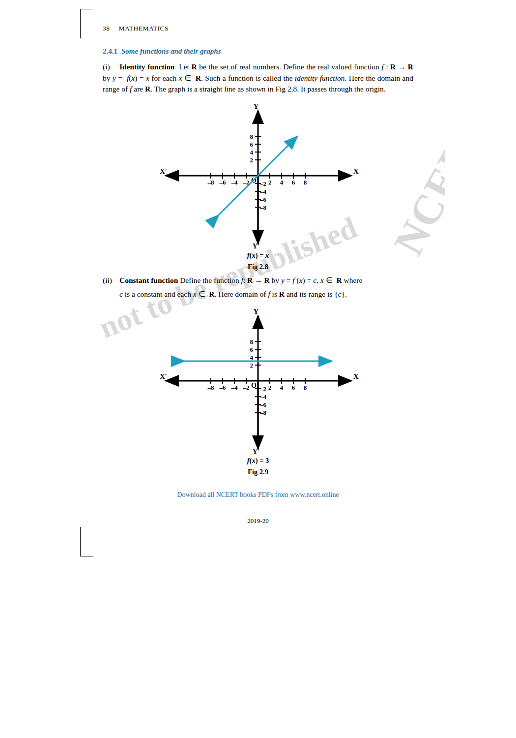NCERT
not to be republished
38 MATHEMATICS
2.4.1 Some functions and their graphs
(i) Identity function Let R be the set of real numbers. Define the real valued function f : R → R by y = f(x) = x for each x ∈ R. Such a function is called the identity function. Here the domain and range of f are R. The graph is a straight line as shown in Fig 2.8. It passes through the origin.
Y X X′ Y′ O 2 4 6 8 –2 –4 –6 –8 2 4 6 8 –2 –4 –6 –8
f(x) = x
Fig 2.8
(ii) Constant function Define the function f: R → R by y = f (x) = c, x ∈ R where
c is a constant and each x ∈ R. Here domain of f is R and its range is {c}.
Y X X′ Y′ O 2 4 6 8 –2 –4 –6 –8 2 4 6 8 –2 –4 –6 –8
f(x) = 3
Fig 2.9
Download all NCERT books PDFs from www.ncert.online
2019-20